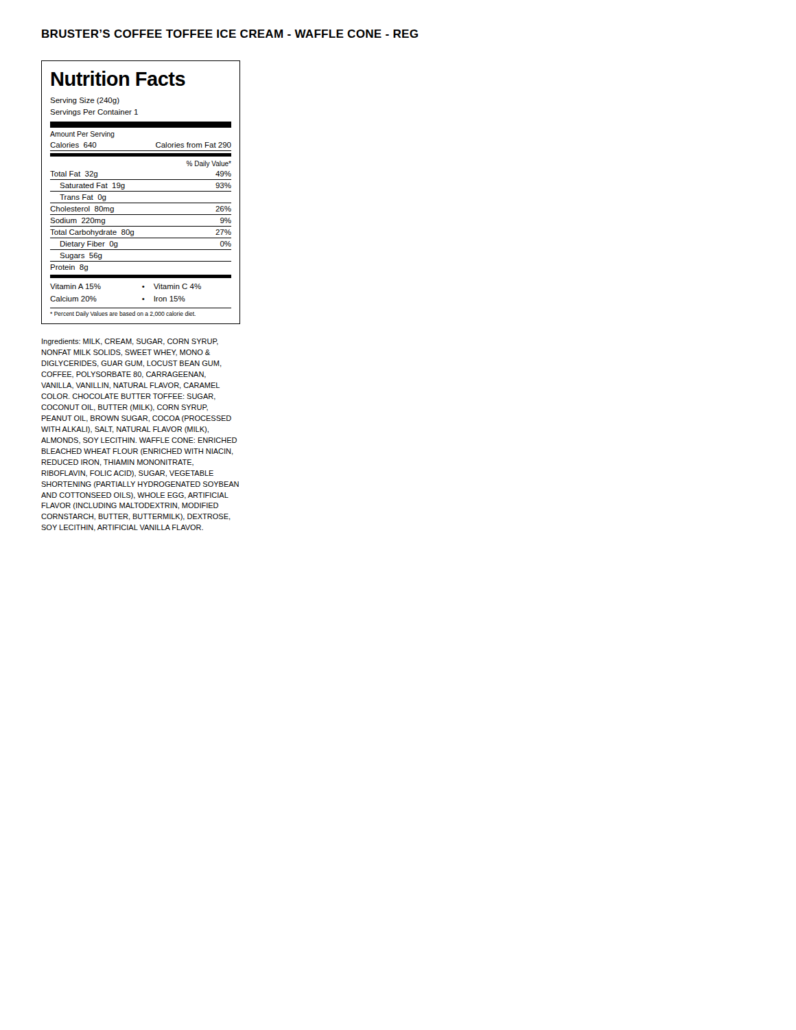BRUSTER’S COFFEE TOFFEE ICE CREAM - WAFFLE CONE - REG
Nutrition Facts
Serving Size (240g)
Servings Per Container 1
Amount Per Serving
| Calories 640 | Calories from Fat 290 |
| | % Daily Value* |
| Total Fat 32g | 49% |
| Saturated Fat 19g | 93% |
| Trans Fat 0g | |
| Cholesterol 80mg | 26% |
| Sodium 220mg | 9% |
| Total Carbohydrate 80g | 27% |
| Dietary Fiber 0g | 0% |
| Sugars 56g | |
| Protein 8g | |
| Vitamin A 15% | • | Vitamin C 4% |
| Calcium 20% | • | Iron 15% |
* Percent Daily Values are based on a 2,000 calorie diet.
Ingredients: MILK, CREAM, SUGAR, CORN SYRUP, NONFAT MILK SOLIDS, SWEET WHEY, MONO & DIGLYCERIDES, GUAR GUM, LOCUST BEAN GUM, COFFEE, POLYSORBATE 80, CARRAGEENAN, VANILLA, VANILLIN, NATURAL FLAVOR, CARAMEL COLOR. CHOCOLATE BUTTER TOFFEE: SUGAR, COCONUT OIL, BUTTER (MILK), CORN SYRUP, PEANUT OIL, BROWN SUGAR, COCOA (PROCESSED WITH ALKALI), SALT, NATURAL FLAVOR (MILK), ALMONDS, SOY LECITHIN. WAFFLE CONE: ENRICHED BLEACHED WHEAT FLOUR (ENRICHED WITH NIACIN, REDUCED IRON, THIAMIN MONONITRATE, RIBOFLAVIN, FOLIC ACID), SUGAR, VEGETABLE SHORTENING (PARTIALLY HYDROGENATED SOYBEAN AND COTTONSEED OILS), WHOLE EGG, ARTIFICIAL FLAVOR (INCLUDING MALTODEXTRIN, MODIFIED CORNSTARCH, BUTTER, BUTTERMILK), DEXTROSE, SOY LECITHIN, ARTIFICIAL VANILLA FLAVOR.